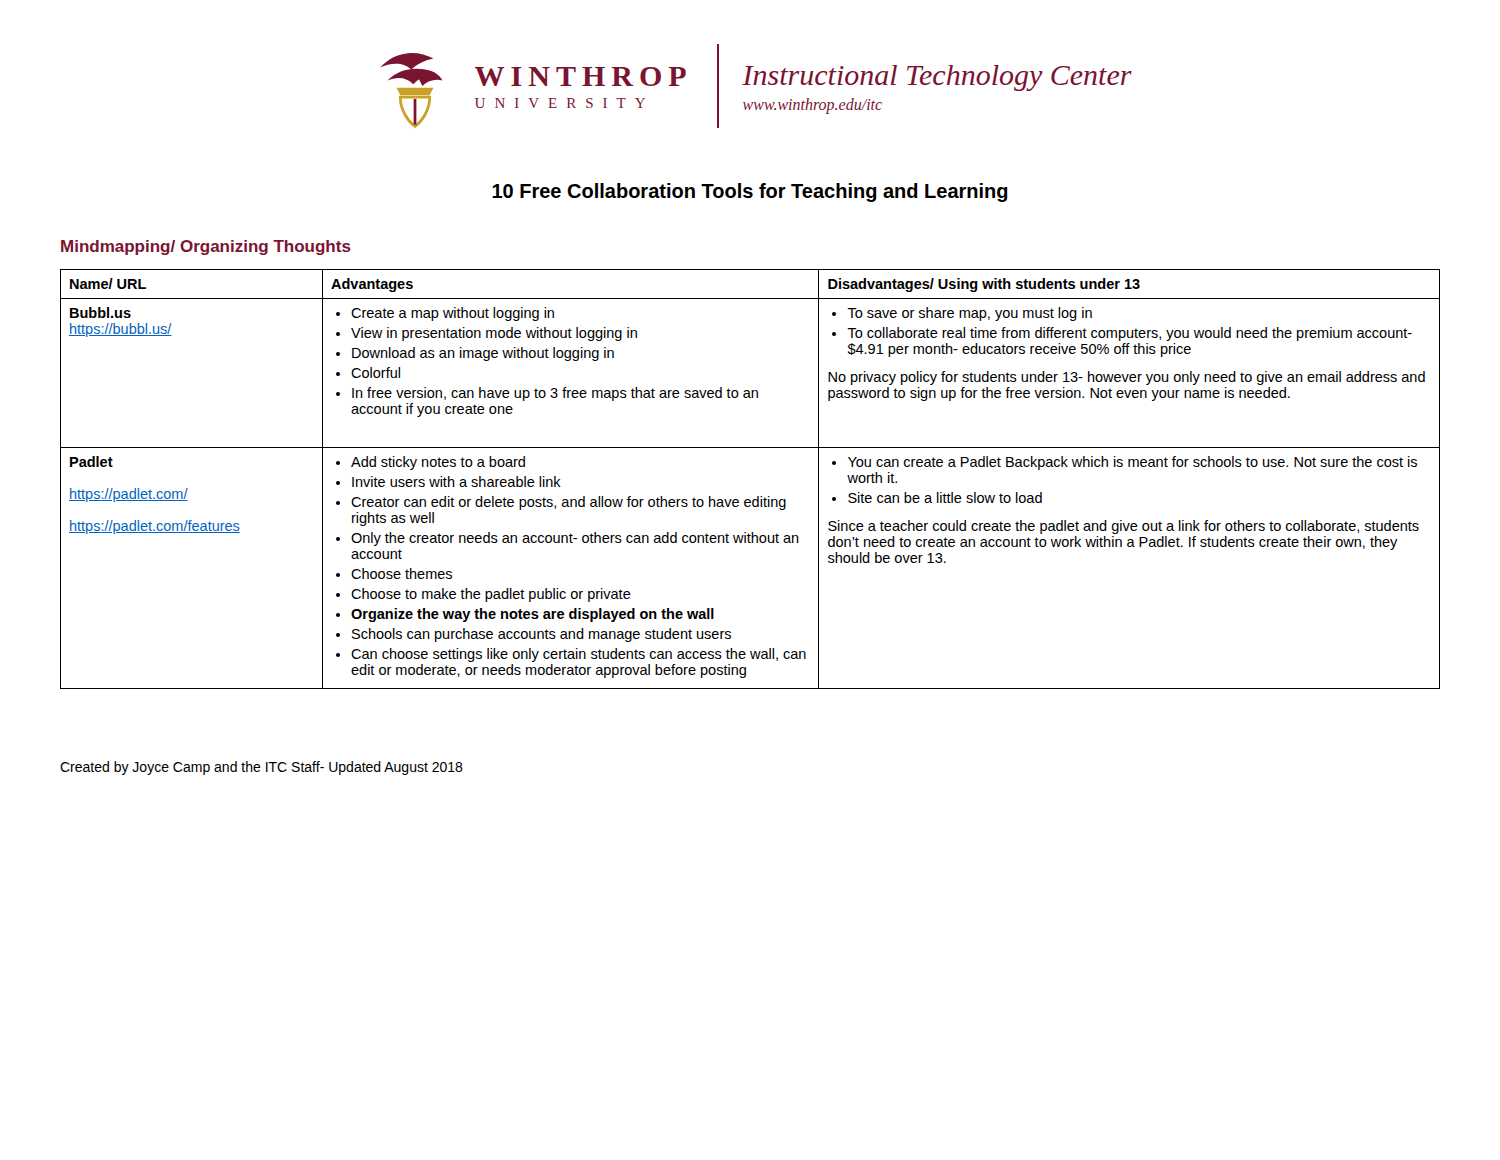WINTHROP
UNIVERSITY
Instructional Technology Center
www.winthrop.edu/itc
10 Free Collaboration Tools for Teaching and Learning
Mindmapping/ Organizing Thoughts
| Name/ URL | Advantages | Disadvantages/ Using with students under 13 |
| --- | --- | --- |
| Bubbl.us https://bubbl.us/ | Create a map without logging in View in presentation mode without logging in Download as an image without logging in Colorful In free version, can have up to 3 free maps that are saved to an account if you create one | To save or share map, you must log in To collaborate real time from different computers, you would need the premium account- $4.91 per month- educators receive 50% off this price No privacy policy for students under 13- however you only need to give an email address and password to sign up for the free version. Not even your name is needed. |
| Padlet https://padlet.com/ https://padlet.com/features | Add sticky notes to a board Invite users with a shareable link Creator can edit or delete posts, and allow for others to have editing rights as well Only the creator needs an account- others can add content without an account Choose themes Choose to make the padlet public or private Organize the way the notes are displayed on the wall Schools can purchase accounts and manage student users Can choose settings like only certain students can access the wall, can edit or moderate, or needs moderator approval before posting | You can create a Padlet Backpack which is meant for schools to use. Not sure the cost is worth it. Site can be a little slow to load Since a teacher could create the padlet and give out a link for others to collaborate, students don’t need to create an account to work within a Padlet. If students create their own, they should be over 13. |
Created by Joyce Camp and the ITC Staff- Updated August 2018